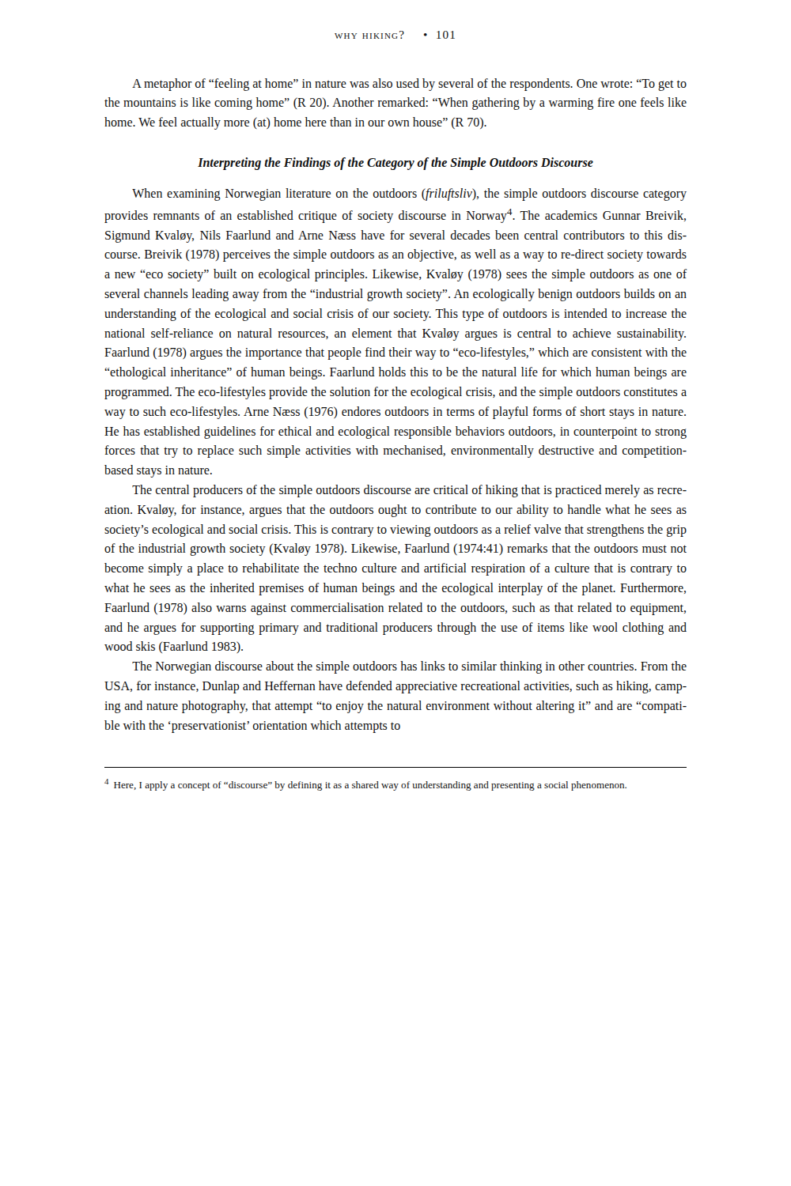why hiking? •101
A metaphor of “feeling at home” in nature was also used by several of the respondents. One wrote: “To get to the mountains is like coming home” (R 20). Another remarked: “When gathering by a warming fire one feels like home. We feel actually more (at) home here than in our own house” (R 70).
Interpreting the Findings of the Category of the Simple Outdoors Discourse
When examining Norwegian literature on the outdoors (friluftsliv), the simple outdoors discourse category provides remnants of an established critique of society discourse in Norway4. The academics Gunnar Breivik, Sigmund Kvaløy, Nils Faarlund and Arne Næss have for several decades been central contributors to this discourse. Breivik (1978) perceives the simple outdoors as an objective, as well as a way to re-direct society towards a new “eco society” built on ecological principles. Likewise, Kvaløy (1978) sees the simple outdoors as one of several channels leading away from the “industrial growth society”. An ecologically benign outdoors builds on an understanding of the ecological and social crisis of our society. This type of outdoors is intended to increase the national self-reliance on natural resources, an element that Kvaløy argues is central to achieve sustainability. Faarlund (1978) argues the importance that people find their way to “eco-lifestyles,” which are consistent with the “ethological inheritance” of human beings. Faarlund holds this to be the natural life for which human beings are programmed. The eco-lifestyles provide the solution for the ecological crisis, and the simple outdoors constitutes a way to such eco-lifestyles. Arne Næss (1976) endores outdoors in terms of playful forms of short stays in nature. He has established guidelines for ethical and ecological responsible behaviors outdoors, in counterpoint to strong forces that try to replace such simple activities with mechanised, environmentally destructive and competition-based stays in nature.
The central producers of the simple outdoors discourse are critical of hiking that is practiced merely as recreation. Kvaløy, for instance, argues that the outdoors ought to contribute to our ability to handle what he sees as society’s ecological and social crisis. This is contrary to viewing outdoors as a relief valve that strengthens the grip of the industrial growth society (Kvaløy 1978). Likewise, Faarlund (1974:41) remarks that the outdoors must not become simply a place to rehabilitate the techno culture and artificial respiration of a culture that is contrary to what he sees as the inherited premises of human beings and the ecological interplay of the planet. Furthermore, Faarlund (1978) also warns against commercialisation related to the outdoors, such as that related to equipment, and he argues for supporting primary and traditional producers through the use of items like wool clothing and wood skis (Faarlund 1983).
The Norwegian discourse about the simple outdoors has links to similar thinking in other countries. From the USA, for instance, Dunlap and Heffernan have defended appreciative recreational activities, such as hiking, camping and nature photography, that attempt “to enjoy the natural environment without altering it” and are “compatible with the ‘preservationist’ orientation which attempts to
4 Here, I apply a concept of “discourse” by defining it as a shared way of understanding and presenting a social phenomenon.